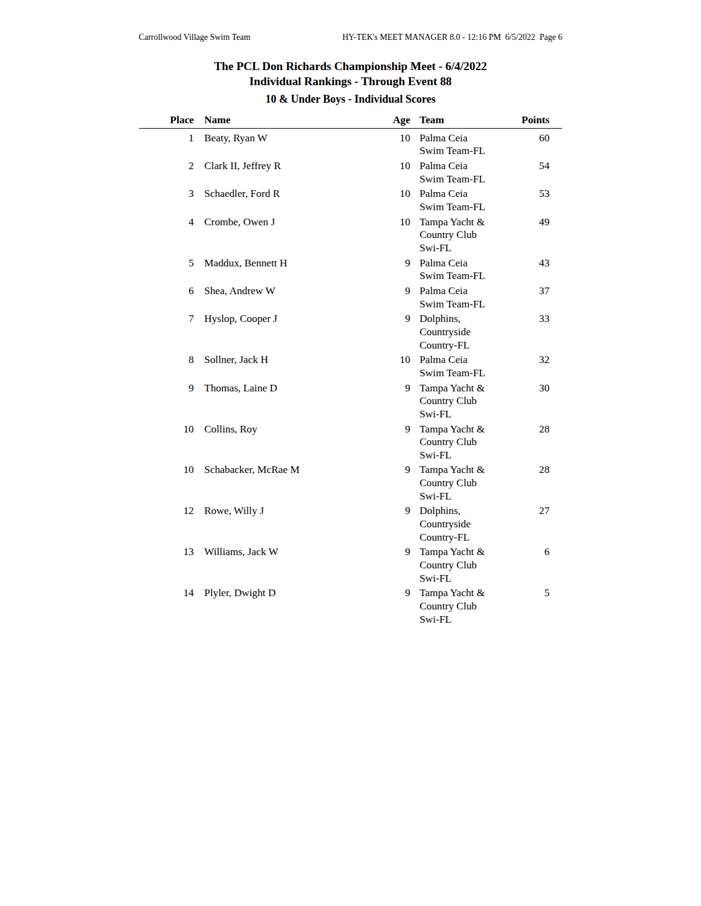Carrollwood Village Swim Team HY-TEK's MEET MANAGER 8.0 - 12:16 PM 6/5/2022 Page 6
The PCL Don Richards Championship Meet - 6/4/2022
Individual Rankings - Through Event 88
10 & Under Boys - Individual Scores
| Place | Name | Age | Team | Points |
| --- | --- | --- | --- | --- |
| 1 | Beaty, Ryan W | 10 | Palma Ceia Swim Team-FL | 60 |
| 2 | Clark II, Jeffrey R | 10 | Palma Ceia Swim Team-FL | 54 |
| 3 | Schaedler, Ford R | 10 | Palma Ceia Swim Team-FL | 53 |
| 4 | Crombe, Owen J | 10 | Tampa Yacht & Country Club Swi-FL | 49 |
| 5 | Maddux, Bennett H | 9 | Palma Ceia Swim Team-FL | 43 |
| 6 | Shea, Andrew W | 9 | Palma Ceia Swim Team-FL | 37 |
| 7 | Hyslop, Cooper J | 9 | Dolphins, Countryside Country-FL | 33 |
| 8 | Sollner, Jack H | 10 | Palma Ceia Swim Team-FL | 32 |
| 9 | Thomas, Laine D | 9 | Tampa Yacht & Country Club Swi-FL | 30 |
| 10 | Collins, Roy | 9 | Tampa Yacht & Country Club Swi-FL | 28 |
| 10 | Schabacker, McRae M | 9 | Tampa Yacht & Country Club Swi-FL | 28 |
| 12 | Rowe, Willy J | 9 | Dolphins, Countryside Country-FL | 27 |
| 13 | Williams, Jack W | 9 | Tampa Yacht & Country Club Swi-FL | 6 |
| 14 | Plyler, Dwight D | 9 | Tampa Yacht & Country Club Swi-FL | 5 |